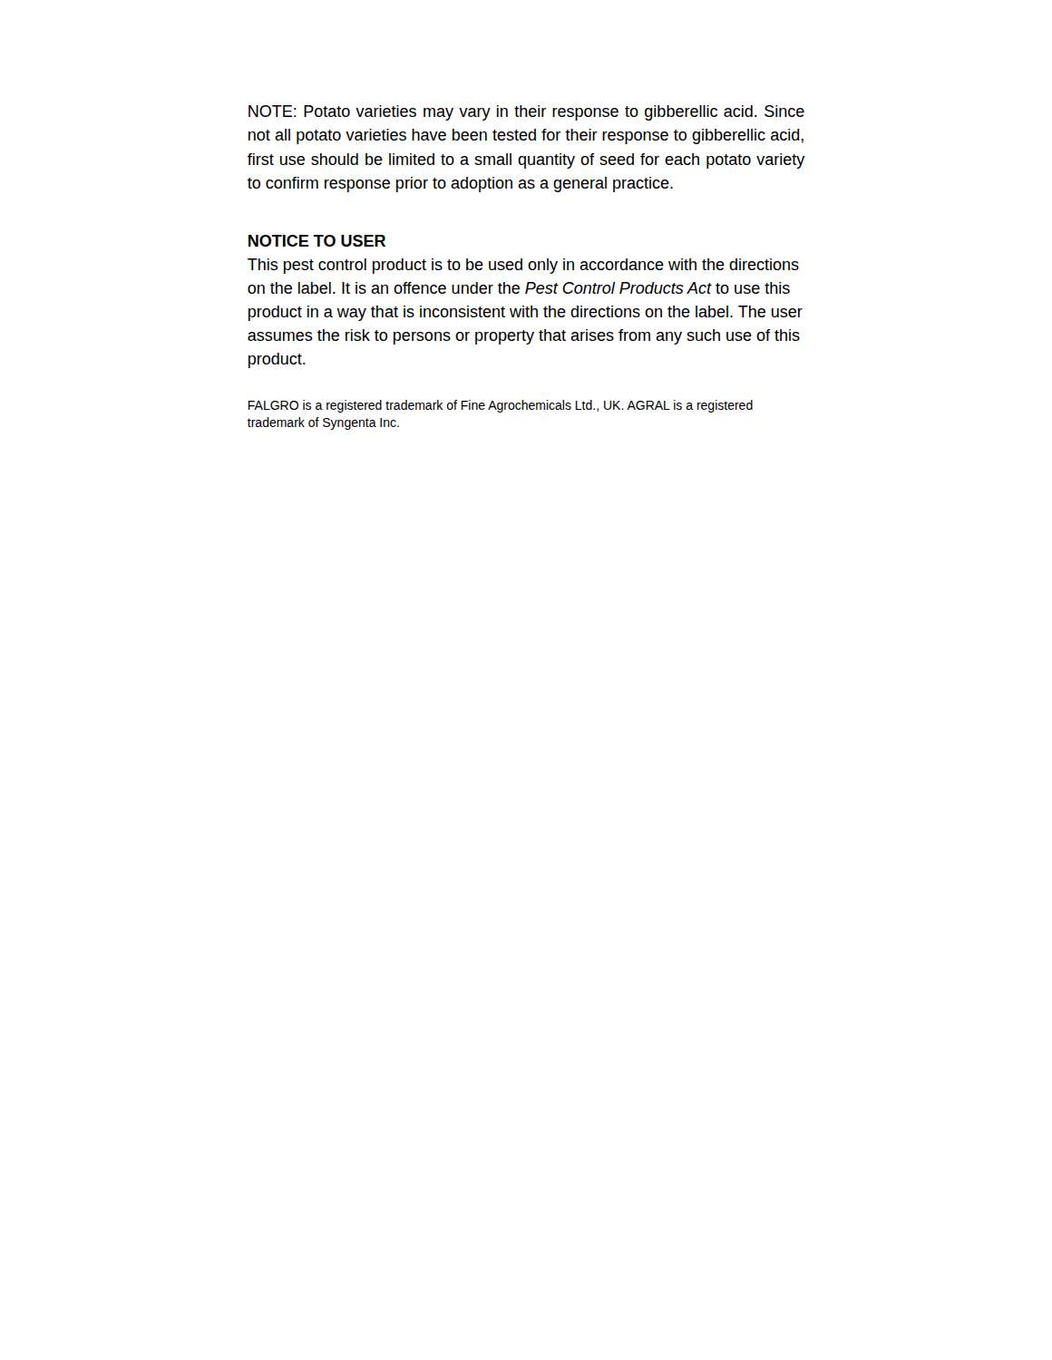NOTE: Potato varieties may vary in their response to gibberellic acid. Since not all potato varieties have been tested for their response to gibberellic acid, first use should be limited to a small quantity of seed for each potato variety to confirm response prior to adoption as a general practice.
NOTICE TO USER
This pest control product is to be used only in accordance with the directions on the label. It is an offence under the Pest Control Products Act to use this product in a way that is inconsistent with the directions on the label. The user assumes the risk to persons or property that arises from any such use of this product.
FALGRO is a registered trademark of Fine Agrochemicals Ltd., UK. AGRAL is a registered trademark of Syngenta Inc.